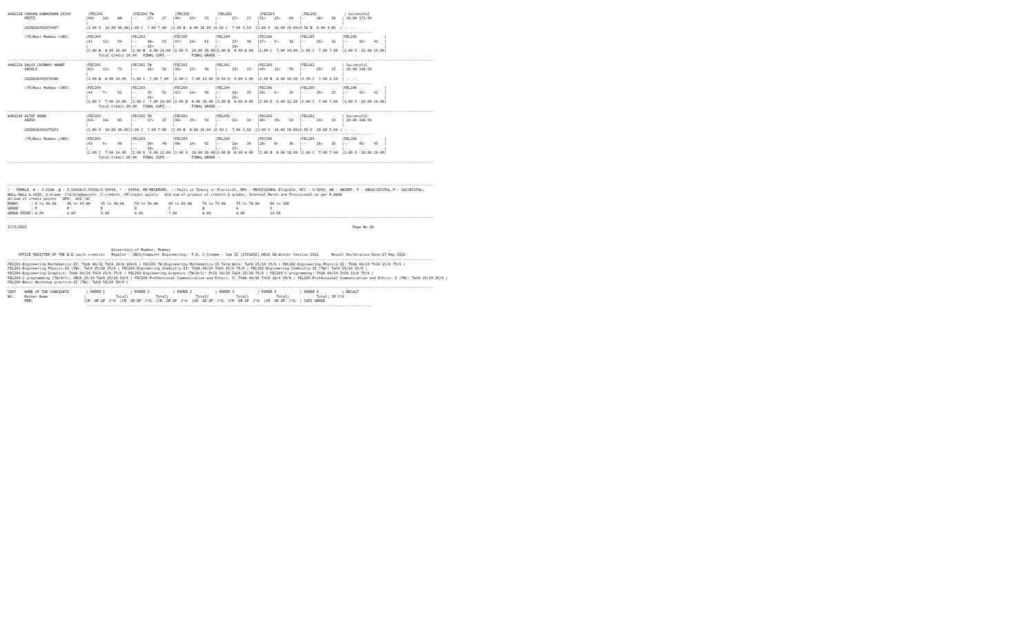9081228 CHAVAN AABHUSHAN VIJAY        |FEC201              |FEC201 TW          |FEC202             |FEL201             |FEC203             |FEL202             | Successful
         PRITI                        |69+    19+    88    |--     17+    17   |40+    13+    53   |--     17+    17   |51+    15+    66   |--     18+    18   | 20.00 171.50
                                      |                    |                   |                   |                   |                   |                   |
         2020016402076407             |3.00 O  10.00 30.00|1.00 C  7.00 7.00  |2.00 B  8.00 16.00 |0.50 C  7.00 3.50  |2.00 O  10.00 20.00|0.50 B  8.00 4.00  | -- --
                                      ---------------------------------------------------------------------------------------------------------------------------------------
         (76)Navi Mumbai-(385)        |FEC204              |FEL203             |FEC205             |FEL204             |FEC206             |FEL205             |FEL206             |
                                      |43     11+    54    |--     38+    53   |47+    14+    61   |--     17+    36   |27+    5+     32   |--     16+    16   |--     42+    42   |
                                      |                    |--     15+         |                   |--     19+         |                   |                   |                   |
                                      |2.00 B  8.00 16.00  |2.00 B  8.00 16.00 |2.00 O  10.00 20.00|1.00 B  8.00 8.00  |2.00 C  7.00 14.00 |1.00 C  7.00 7.00  |1.00 O  10.00 10.00|
                                            Total Credit 20.00   FINAL CGPI --          FINAL GRADE --
 ---------------------------------------------------------------------------------------------------------------------------------------------------------------------------------------------------------
 9081229 DALVI CHINMAY ANANT          |FEC201              |FEC201 TW          |FEC202             |FEL201             |FEC203             |FEL202             | Successful
         ANJALI                       |62+    11+    73    |--     16+    16   |36+    13+    49   |--     13+    13   |44+    12+    56   |--     15+    15   | 20.00 148.50
                                      |                    |                   |                   |                   |                   |                   |
         2020016402076396             |3.00 B  8.00 24.00  |1.00 C  7.00 7.00  |2.00 C  7.00 14.00 |0.50 D  6.00 3.00  |2.00 B  8.00 16.00 |0.50 C  7.00 3.50  | -- --
                                      ---------------------------------------------------------------------------------------------------------------------------------------
         (76)Navi Mumbai-(385)        |FEC204              |FEL203             |FEC205             |FEL204             |FEC206             |FEL205             |FEL206             |
                                      |44     7+     51    |--     35     51   |42+    14+    56   |--     19+    35   |20+    5+     25   |--     15+    15   |--     42+    42   |
                                      |                    |--     16+         |                   |--     16+         |                   |                   |                   |
                                      |2.00 C  7.00 14.00  |2.00 C  7.00 14.00 |2.00 B  8.00 16.00 |1.00 B  8.00 8.00  |2.00 D  6.00 12.00 |1.00 C  7.00 7.00  |1.00 O  10.00 10.00|
                                            Total Credit 20.00   FINAL CGPI --          FINAL GRADE --
 ---------------------------------------------------------------------------------------------------------------------------------------------------------------------------------------------------------
 9081230 ALTAF KHAN                   |FEC201              |FEC201 TW          |FEC202             |FEL201             |FEC203             |FEL202             | Successful
         ARZOO                        |64+    19+    83    |--     17+    17   |39+    15+    54   |--     16+    16   |48+    15+    63   |--     24+    24   | 20.00 168.50
                                      |                    |                   |                   |                   |                   |                   |
         2020016402075973             |3.00 O  10.00 30.00|1.00 C  7.00 7.00  |2.00 B  8.00 16.00 |0.50 C  7.00 3.50  |2.00 O  10.00 20.00|0.50 O  10.00 5.00 | -- --
                                      ---------------------------------------------------------------------------------------------------------------------------------------
         (76)Navi Mumbai-(385)        |FEC204              |FEL203             |FEC205             |FEL204             |FEC206             |FEL205             |FEL206             |
                                      |43     6+     49    |--     30+    40   |48+    14+    62   |--     19+    36   |28+    8+     36   |--     16+    16   |--     45+    45   |
                                      |                    |--     10+         |                   |--     17+         |                   |                   |                   |
                                      |2.00 C  7.00 14.00  |2.00 D  6.00 12.00 |2.00 O  10.00 20.00|1.00 B  8.00 8.00  |2.00 B  8.00 16.00 |1.00 C  7.00 7.00  |1.00 O  10.00 10.00|
                                            Total Credit 20.00   FINAL CGPI --          FINAL GRADE --
 ---------------------------------------------------------------------------------------------------------------------------------------------------------------------------------------------------------




 ---------------------------------------------------------------------------------------------------------------------------------------------------------------------------------------------------------
 / - FEMALE, # - 0.229A ,@ - O.5042A/O.5043A/O.5044A, * - 5045A, RR-RESERVED, --:Fails in Theory or Practical, RPV - PROVISIONAL Eligible, RCC - O.5050, AB - ABSENT, F - UNSUCCESSFUL,P - SUCCESSFUL;
 NULL-NULL & VOID, G:Grade  C*G:Gradepoints  C:credits  CP:credit points   äCG:sum of product of credits & grades, Internal Marks are Provisional as per R.8668
 äC:sum of credit points   GPA:  äCG /äC
 MARKS      : 0 to 39.99     40 to 44.99     45 to 49.99     50 to 59.99     60 to 69.99     70 to 74.99     75 to 79.99     80 to 100
 GRADE      : F              P               E               D               C               B               A               O
 GRADE POINT: 0.00           4.00            5.00            6.00            7.00            8.00            9.00            10.00
 ---------------------------------------------------------------------------------------------------------------------------------------------------------------------------------------------------------

 17/5/2022                                                                                                                                                          Page No.29




                                                  University of Mumbai, Mumbai
      OFFICE REGISTER OF THE B.E.(with credits) - Regular - CBCS(Computer Engineering)- F.E. C-Scheme - Sem II [1T01832] HELD IN Winter Session 2021      Result Decleration Date:17 May 2022
 ---------------------------------------------------------------------------------------------------------------------------------------------------------------------------------------------------------
 FEC201-Engineering Mathematics-II: ThUA 80/32 ThCA 20/8 100/0 | FEC201 TW-Engineering Mathematics-II Term Work: TwCA 25/10 25/0 | FEC202-Engineering Physics-II: ThUA 60/24 ThCA 15/6 75/0 |
 FEL201-Engineering Physics-II (TW): TwCA 25/10 25/0 | FEC203-Engineering Chemistry-II: ThUA 60/24 ThCA 15/6 75/0 | FEL202-Engineering Chemistry-II (TW): TwCA 25/10 25/0 |
 FEC204-Engineering Graphics: ThUA 60/24 ThCA 15/6 75/0 | FEL203-Engineering Graphics (TW/Orl): PrCA 50/20 TwCA 25/10 75/0 | FEC205-C programming: ThUA 60/24 ThCA 15/6 75/0 |
 FEL204-C programming (TW/Orl): ORCA 25/10 TwCA 25/10 50/0 | FEC206-Professional Communication and Ethics- I: ThUA 40/16 ThCA 10/4 50/0 | FEL205-Professional Communication and Ethics- I (TW): TwCA 25/10 25/0 |
 FEL206-Basic Workshop practice-II (TW): TwCA 50/20 50/0 |
 ---------------------------------------------------------------------------------------------------------------------------------------------------------------------------------------------------------
 SEAT    NAME OF THE CANDIDATE        | PAPER 1            | PAPER 2           | PAPER 3           | PAPER 4           | PAPER 5           | PAPER 6           | RESULT
 NO.     Mother Name                 |              Total|             Total|             Total|             Total|             Total|             Total| CR C*G
         PRN.                        |CR  GR GP  C*G  |CR  GR GP  C*G  |CR  GR GP  C*G  |CR  GR GP  C*G  |CR  GR GP  C*G  |CR  GR GP  C*G  | SGPI GRADE
                                      ---------------------------------------------------------------------------------------------------------------------------------------